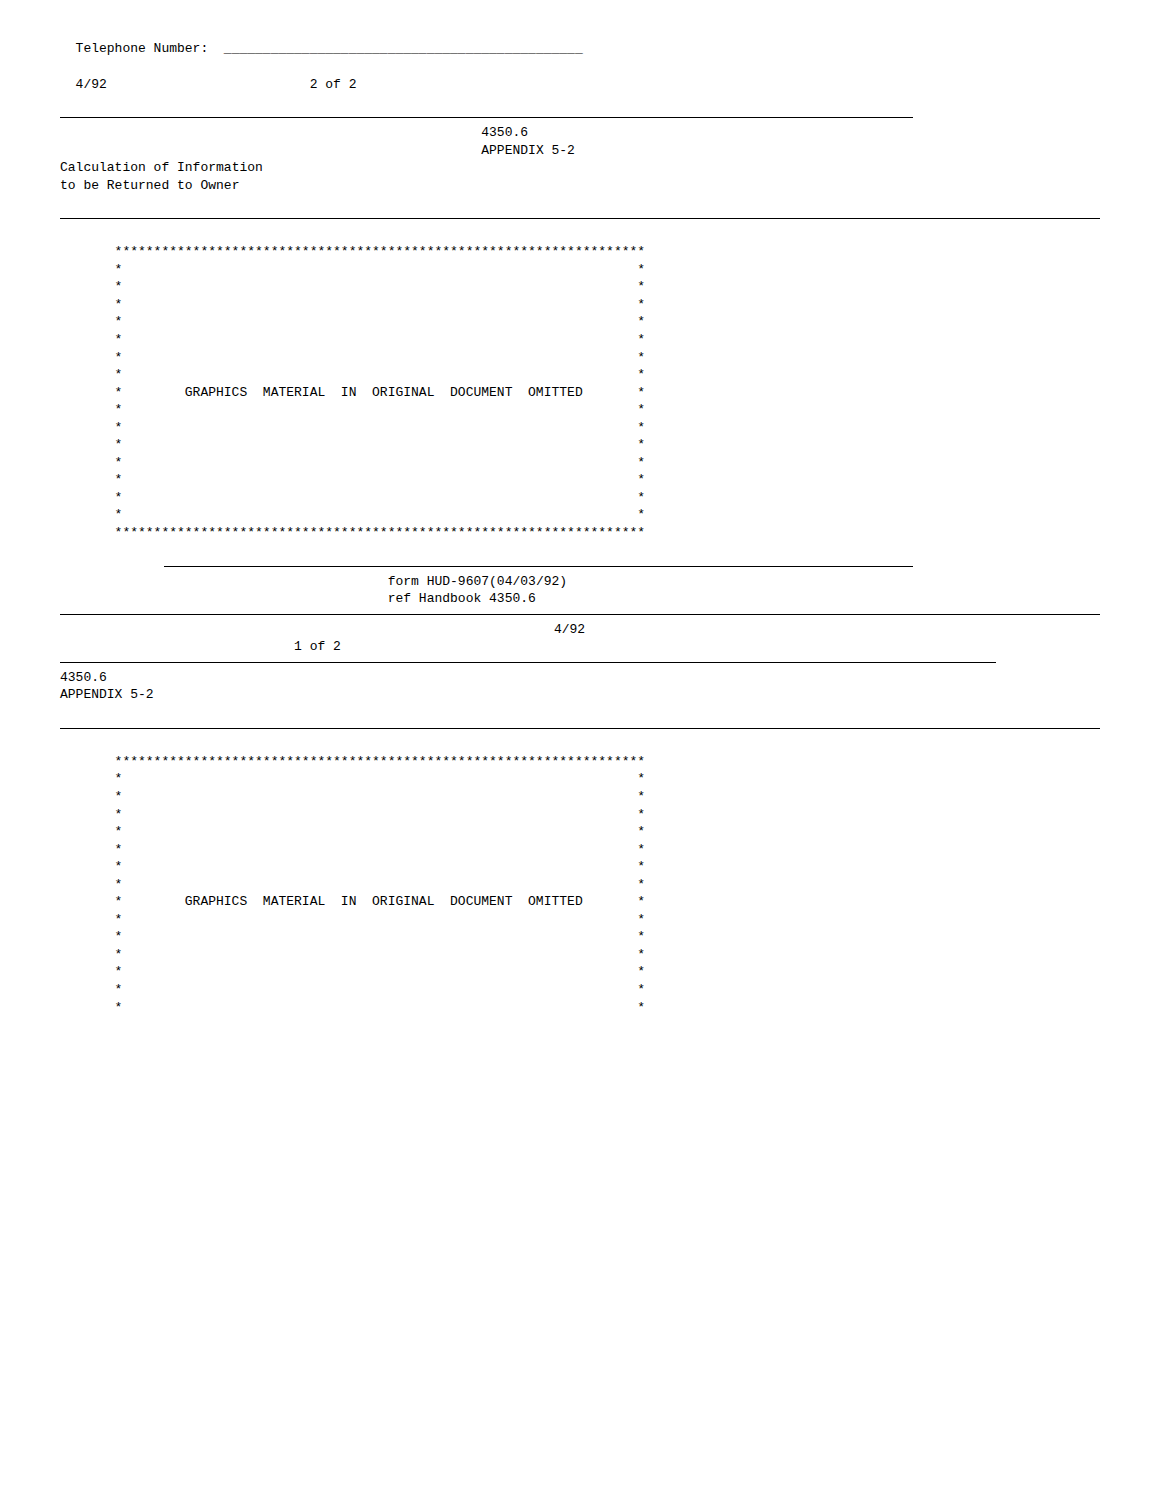Telephone Number:  ______________________________________________
  4/92                          2 of 2
                                                      4350.6
                                                      APPENDIX 5-2
Calculation of Information
to be Returned to Owner
  ********************************************************************
  *                                                                  *
  *                                                                  *
  *                                                                  *
  *                                                                  *
  *                                                                  *
  *                                                                  *
  *                                                                  *
  *        GRAPHICS  MATERIAL  IN  ORIGINAL  DOCUMENT  OMITTED       *
  *                                                                  *
  *                                                                  *
  *                                                                  *
  *                                                                  *
  *                                                                  *
  *                                                                  *
  *                                                                  *
  ********************************************************************
                                          form HUD-9607(04/03/92)
                                          ref Handbook 4350.6
4/92                                                                  
                              1 of 2
4350.6
APPENDIX 5-2
  ********************************************************************
  *                                                                  *
  *                                                                  *
  *                                                                  *
  *                                                                  *
  *                                                                  *
  *                                                                  *
  *                                                                  *
  *        GRAPHICS  MATERIAL  IN  ORIGINAL  DOCUMENT  OMITTED       *
  *                                                                  *
  *                                                                  *
  *                                                                  *
  *                                                                  *
  *                                                                  *
  *                                                                  *